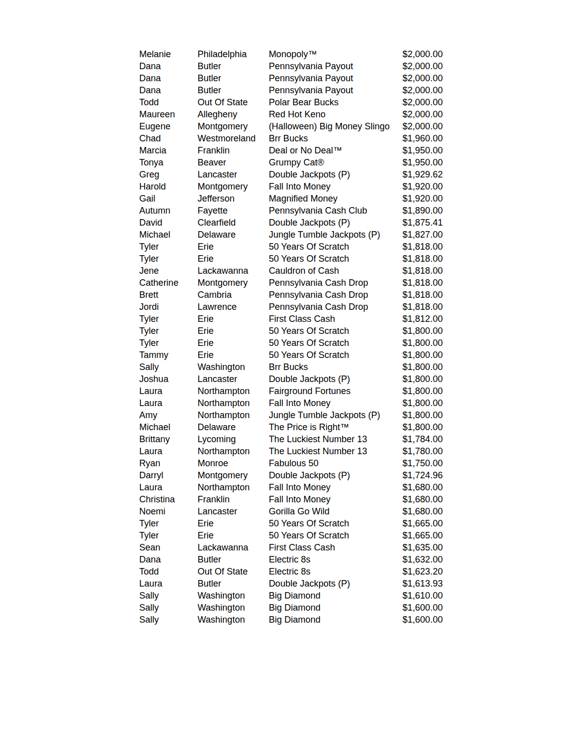| Melanie | Philadelphia | Monopoly™ | $2,000.00 |
| Dana | Butler | Pennsylvania Payout | $2,000.00 |
| Dana | Butler | Pennsylvania Payout | $2,000.00 |
| Dana | Butler | Pennsylvania Payout | $2,000.00 |
| Todd | Out Of State | Polar Bear Bucks | $2,000.00 |
| Maureen | Allegheny | Red Hot Keno | $2,000.00 |
| Eugene | Montgomery | (Halloween) Big Money Slingo | $2,000.00 |
| Chad | Westmoreland | Brr Bucks | $1,960.00 |
| Marcia | Franklin | Deal or No Deal™ | $1,950.00 |
| Tonya | Beaver | Grumpy Cat® | $1,950.00 |
| Greg | Lancaster | Double Jackpots (P) | $1,929.62 |
| Harold | Montgomery | Fall Into Money | $1,920.00 |
| Gail | Jefferson | Magnified Money | $1,920.00 |
| Autumn | Fayette | Pennsylvania Cash Club | $1,890.00 |
| David | Clearfield | Double Jackpots (P) | $1,875.41 |
| Michael | Delaware | Jungle Tumble Jackpots (P) | $1,827.00 |
| Tyler | Erie | 50 Years Of Scratch | $1,818.00 |
| Tyler | Erie | 50 Years Of Scratch | $1,818.00 |
| Jene | Lackawanna | Cauldron of Cash | $1,818.00 |
| Catherine | Montgomery | Pennsylvania Cash Drop | $1,818.00 |
| Brett | Cambria | Pennsylvania Cash Drop | $1,818.00 |
| Jordi | Lawrence | Pennsylvania Cash Drop | $1,818.00 |
| Tyler | Erie | First Class Cash | $1,812.00 |
| Tyler | Erie | 50 Years Of Scratch | $1,800.00 |
| Tyler | Erie | 50 Years Of Scratch | $1,800.00 |
| Tammy | Erie | 50 Years Of Scratch | $1,800.00 |
| Sally | Washington | Brr Bucks | $1,800.00 |
| Joshua | Lancaster | Double Jackpots (P) | $1,800.00 |
| Laura | Northampton | Fairground Fortunes | $1,800.00 |
| Laura | Northampton | Fall Into Money | $1,800.00 |
| Amy | Northampton | Jungle Tumble Jackpots (P) | $1,800.00 |
| Michael | Delaware | The Price is Right™ | $1,800.00 |
| Brittany | Lycoming | The Luckiest Number 13 | $1,784.00 |
| Laura | Northampton | The Luckiest Number 13 | $1,780.00 |
| Ryan | Monroe | Fabulous 50 | $1,750.00 |
| Darryl | Montgomery | Double Jackpots (P) | $1,724.96 |
| Laura | Northampton | Fall Into Money | $1,680.00 |
| Christina | Franklin | Fall Into Money | $1,680.00 |
| Noemi | Lancaster | Gorilla Go Wild | $1,680.00 |
| Tyler | Erie | 50 Years Of Scratch | $1,665.00 |
| Tyler | Erie | 50 Years Of Scratch | $1,665.00 |
| Sean | Lackawanna | First Class Cash | $1,635.00 |
| Dana | Butler | Electric 8s | $1,632.00 |
| Todd | Out Of State | Electric 8s | $1,623.20 |
| Laura | Butler | Double Jackpots (P) | $1,613.93 |
| Sally | Washington | Big Diamond | $1,610.00 |
| Sally | Washington | Big Diamond | $1,600.00 |
| Sally | Washington | Big Diamond | $1,600.00 |